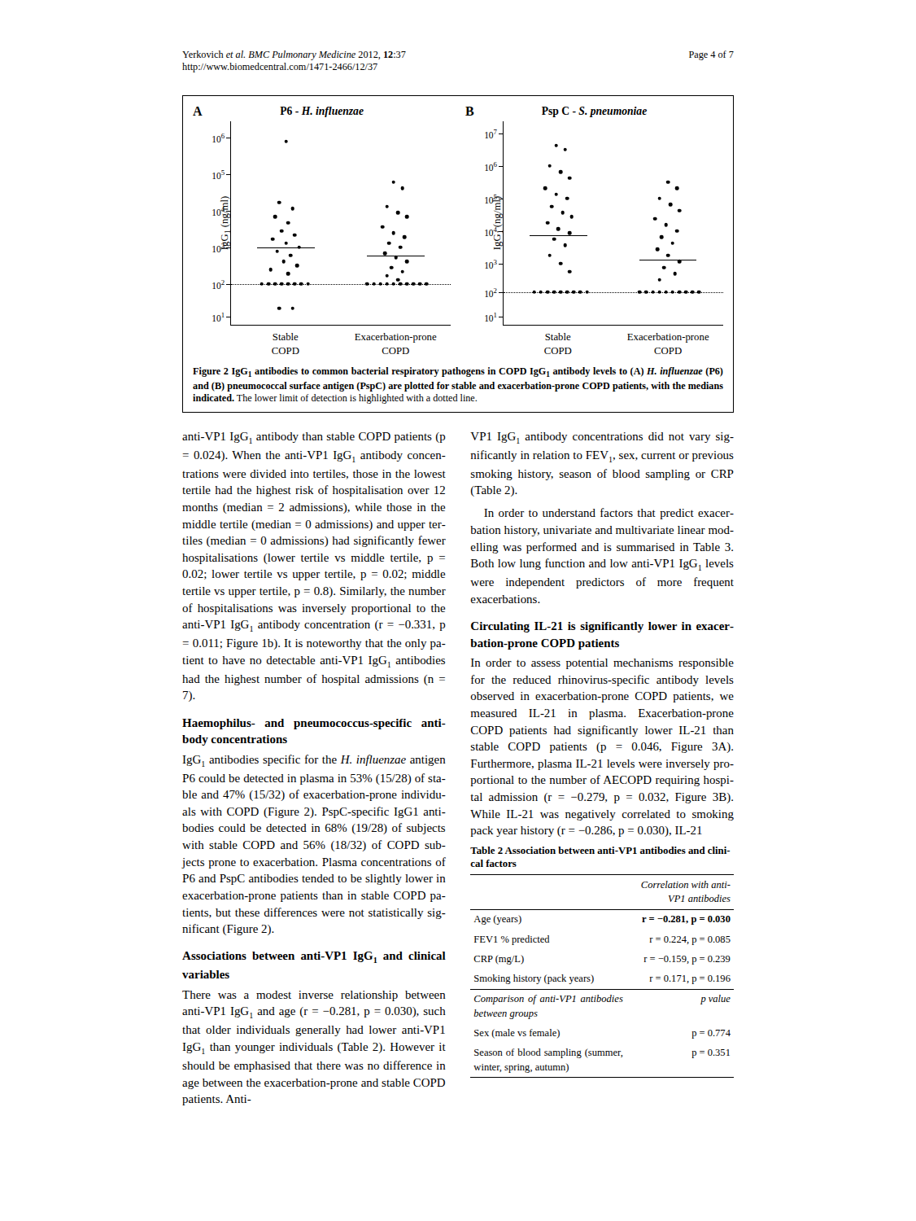Yerkovich et al. BMC Pulmonary Medicine 2012, 12:37
http://www.biomedcentral.com/1471-2466/12/37
Page 4 of 7
A
P6 - H. influenzae
IgG1 (ng/ml)
106
105
104
103
102
101
Stable
COPD
Exacerbation-prone
COPD
B
Psp C - S. pneumoniae
IgG1 (ng/ml)
107
106
105
104
103
102
101
Stable
COPD
Exacerbation-prone
COPD
Figure 2 IgG1 antibodies to common bacterial respiratory pathogens in COPD IgG1 antibody levels to (A) H. influenzae (P6) and (B) pneumococcal surface antigen (PspC) are plotted for stable and exacerbation-prone COPD patients, with the medians indicated. The lower limit of detection is highlighted with a dotted line.
anti-VP1 IgG1 antibody than stable COPD patients (p = 0.024). When the anti-VP1 IgG1 antibody concentrations were divided into tertiles, those in the lowest tertile had the highest risk of hospitalisation over 12 months (median = 2 admissions), while those in the middle tertile (median = 0 admissions) and upper tertiles (median = 0 admissions) had significantly fewer hospitalisations (lower tertile vs middle tertile, p = 0.02; lower tertile vs upper tertile, p = 0.02; middle tertile vs upper tertile, p = 0.8). Similarly, the number of hospitalisations was inversely proportional to the anti-VP1 IgG1 antibody concentration (r = −0.331, p = 0.011; Figure 1b). It is noteworthy that the only patient to have no detectable anti-VP1 IgG1 antibodies had the highest number of hospital admissions (n = 7).
Haemophilus- and pneumococcus-specific antibody concentrations
IgG1 antibodies specific for the H. influenzae antigen P6 could be detected in plasma in 53% (15/28) of stable and 47% (15/32) of exacerbation-prone individuals with COPD (Figure 2). PspC-specific IgG1 antibodies could be detected in 68% (19/28) of subjects with stable COPD and 56% (18/32) of COPD subjects prone to exacerbation. Plasma concentrations of P6 and PspC antibodies tended to be slightly lower in exacerbation-prone patients than in stable COPD patients, but these differences were not statistically significant (Figure 2).
Associations between anti-VP1 IgG1 and clinical variables
There was a modest inverse relationship between anti-VP1 IgG1 and age (r = −0.281, p = 0.030), such that older individuals generally had lower anti-VP1 IgG1 than younger individuals (Table 2). However it should be emphasised that there was no difference in age between the exacerbation-prone and stable COPD patients. Anti-
VP1 IgG1 antibody concentrations did not vary significantly in relation to FEV1, sex, current or previous smoking history, season of blood sampling or CRP (Table 2).
In order to understand factors that predict exacerbation history, univariate and multivariate linear modelling was performed and is summarised in Table 3. Both low lung function and low anti-VP1 IgG1 levels were independent predictors of more frequent exacerbations.
Circulating IL-21 is significantly lower in exacerbation-prone COPD patients
In order to assess potential mechanisms responsible for the reduced rhinovirus-specific antibody levels observed in exacerbation-prone COPD patients, we measured IL-21 in plasma. Exacerbation-prone COPD patients had significantly lower IL-21 than stable COPD patients (p = 0.046, Figure 3A). Furthermore, plasma IL-21 levels were inversely proportional to the number of AECOPD requiring hospital admission (r = −0.279, p = 0.032, Figure 3B). While IL-21 was negatively correlated to smoking pack year history (r = −0.286, p = 0.030), IL-21
Table 2 Association between anti-VP1 antibodies and clinical factors
| | Correlation with anti-VP1 antibodies |
| --- | --- |
| Age (years) | r = −0.281, p = 0.030 |
| FEV1 % predicted | r = 0.224, p = 0.085 |
| CRP (mg/L) | r = −0.159, p = 0.239 |
| Smoking history (pack years) | r = 0.171, p = 0.196 |
| Comparison of anti-VP1 antibodies between groups | p value |
| Sex (male vs female) | p = 0.774 |
| Season of blood sampling (summer, winter, spring, autumn) | p = 0.351 |